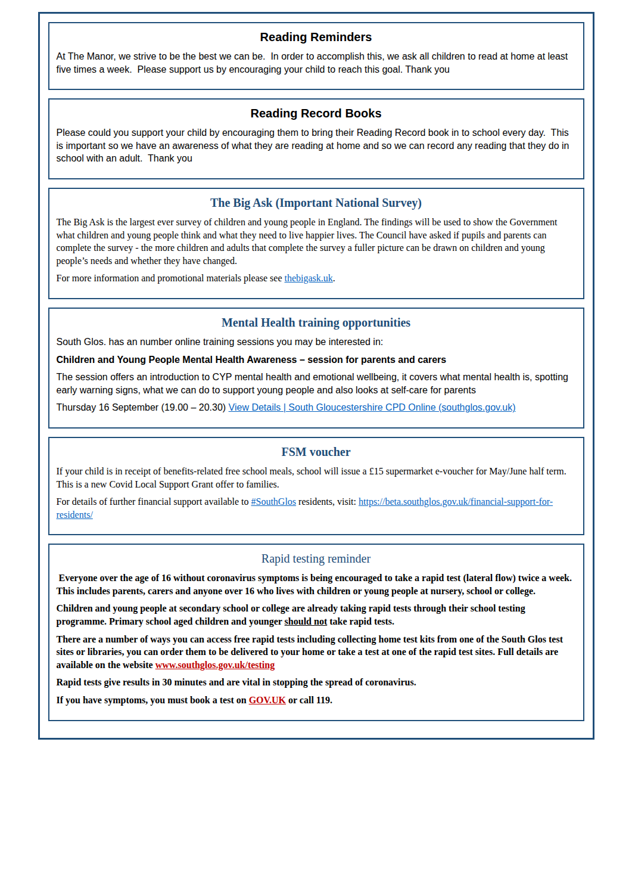Reading Reminders
At The Manor, we strive to be the best we can be. In order to accomplish this, we ask all children to read at home at least five times a week. Please support us by encouraging your child to reach this goal. Thank you
Reading Record Books
Please could you support your child by encouraging them to bring their Reading Record book in to school every day. This is important so we have an awareness of what they are reading at home and so we can record any reading that they do in school with an adult. Thank you
The Big Ask (Important National Survey)
The Big Ask is the largest ever survey of children and young people in England. The findings will be used to show the Government what children and young people think and what they need to live happier lives. The Council have asked if pupils and parents can complete the survey - the more children and adults that complete the survey a fuller picture can be drawn on children and young people’s needs and whether they have changed.
For more information and promotional materials please see thebigask.uk.
Mental Health training opportunities
South Glos. has an number online training sessions you may be interested in:
Children and Young People Mental Health Awareness – session for parents and carers
The session offers an introduction to CYP mental health and emotional wellbeing, it covers what mental health is, spotting early warning signs, what we can do to support young people and also looks at self-care for parents
Thursday 16 September (19.00 – 20.30) View Details | South Gloucestershire CPD Online (southglos.gov.uk)
FSM voucher
If your child is in receipt of benefits-related free school meals, school will issue a £15 supermarket e-voucher for May/June half term. This is a new Covid Local Support Grant offer to families.
For details of further financial support available to #SouthGlos residents, visit: https://beta.southglos.gov.uk/financial-support-for-residents/
Rapid testing reminder
Everyone over the age of 16 without coronavirus symptoms is being encouraged to take a rapid test (lateral flow) twice a week. This includes parents, carers and anyone over 16 who lives with children or young people at nursery, school or college.
Children and young people at secondary school or college are already taking rapid tests through their school testing programme. Primary school aged children and younger should not take rapid tests.
There are a number of ways you can access free rapid tests including collecting home test kits from one of the South Glos test sites or libraries, you can order them to be delivered to your home or take a test at one of the rapid test sites. Full details are available on the website www.southglos.gov.uk/testing
Rapid tests give results in 30 minutes and are vital in stopping the spread of coronavirus.
If you have symptoms, you must book a test on GOV.UK or call 119.